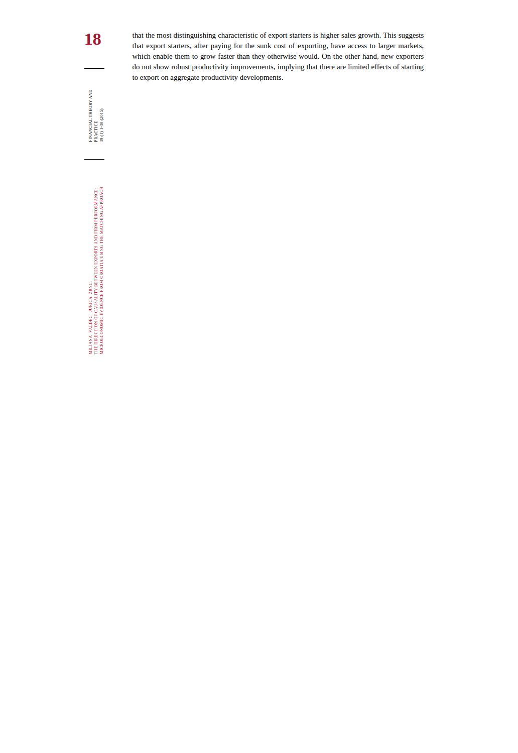18
FINANCIAL THEORY AND
PRACTICE
39 (1) 1-30 (2015)
MILJANA VALDEC, JURICA ZRNC:
THE DIRECTION OF CAUSALITY BETWEEN EXPORTS AND FIRM PERFORMANCE:
MICROECONOMIC EVIDENCE FROM CROATIA USING THE MATCHING APPROACH
that the most distinguishing characteristic of export starters is higher sales growth. This suggests that export starters, after paying for the sunk cost of exporting, have access to larger markets, which enable them to grow faster than they otherwise would. On the other hand, new exporters do not show robust productivity improvements, implying that there are limited effects of starting to export on aggregate productivity developments.